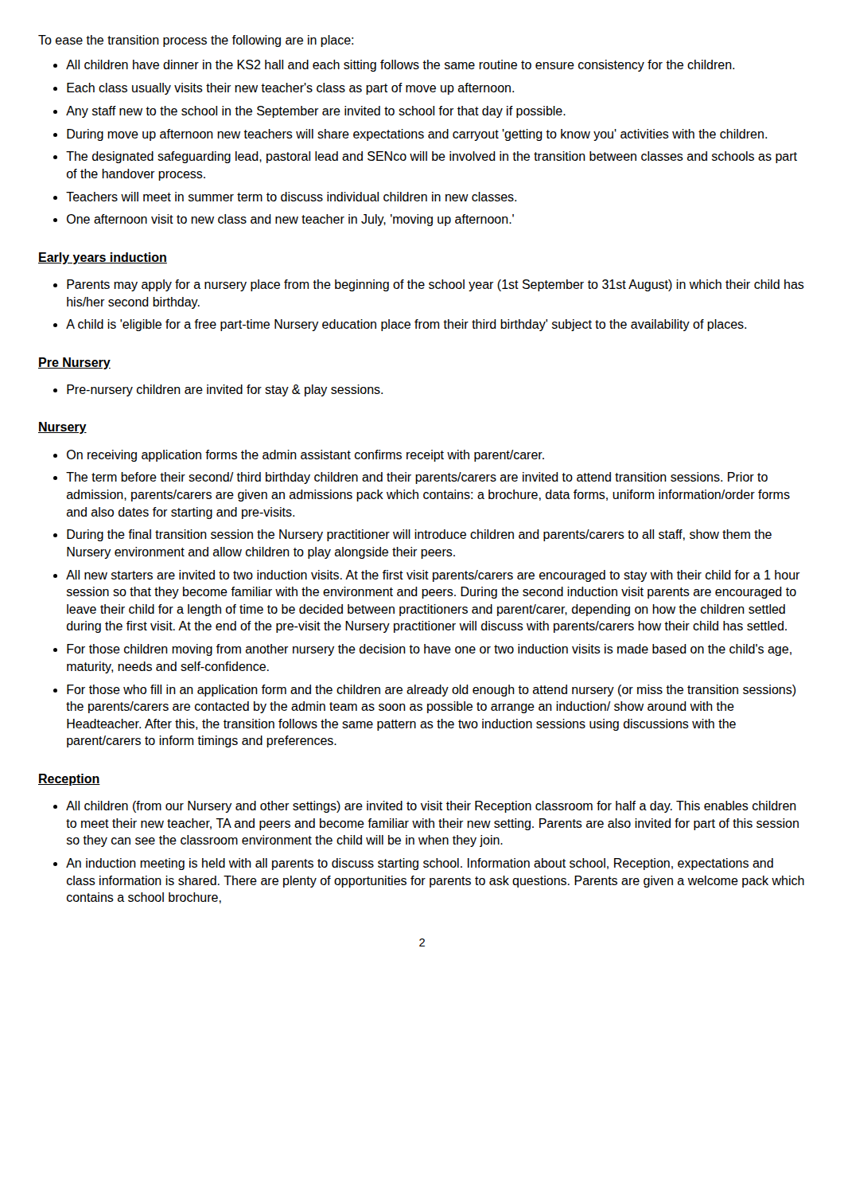To ease the transition process the following are in place:
All children have dinner in the KS2 hall and each sitting follows the same routine to ensure consistency for the children.
Each class usually visits their new teacher's class as part of move up afternoon.
Any staff new to the school in the September are invited to school for that day if possible.
During move up afternoon new teachers will share expectations and carryout 'getting to know you' activities with the children.
The designated safeguarding lead, pastoral lead and SENco will be involved in the transition between classes and schools as part of the handover process.
Teachers will meet in summer term to discuss individual children in new classes.
One afternoon visit to new class and new teacher in July, 'moving up afternoon.'
Early years induction
Parents may apply for a nursery place from the beginning of the school year (1st September to 31st August) in which their child has his/her second birthday.
A child is 'eligible for a free part-time Nursery education place from their third birthday' subject to the availability of places.
Pre Nursery
Pre-nursery children are invited for stay & play sessions.
Nursery
On receiving application forms the admin assistant confirms receipt with parent/carer.
The term before their second/ third birthday children and their parents/carers are invited to attend transition sessions. Prior to admission, parents/carers are given an admissions pack which contains: a brochure, data forms, uniform information/order forms and also dates for starting and pre-visits.
During the final transition session the Nursery practitioner will introduce children and parents/carers to all staff, show them the Nursery environment and allow children to play alongside their peers.
All new starters are invited to two induction visits. At the first visit parents/carers are encouraged to stay with their child for a 1 hour session so that they become familiar with the environment and peers. During the second induction visit parents are encouraged to leave their child for a length of time to be decided between practitioners and parent/carer, depending on how the children settled during the first visit. At the end of the pre-visit the Nursery practitioner will discuss with parents/carers how their child has settled.
For those children moving from another nursery the decision to have one or two induction visits is made based on the child's age, maturity, needs and self-confidence.
For those who fill in an application form and the children are already old enough to attend nursery (or miss the transition sessions) the parents/carers are contacted by the admin team as soon as possible to arrange an induction/ show around with the Headteacher. After this, the transition follows the same pattern as the two induction sessions using discussions with the parent/carers to inform timings and preferences.
Reception
All children (from our Nursery and other settings) are invited to visit their Reception classroom for half a day. This enables children to meet their new teacher, TA and peers and become familiar with their new setting. Parents are also invited for part of this session so they can see the classroom environment the child will be in when they join.
An induction meeting is held with all parents to discuss starting school. Information about school, Reception, expectations and class information is shared. There are plenty of opportunities for parents to ask questions. Parents are given a welcome pack which contains a school brochure,
2